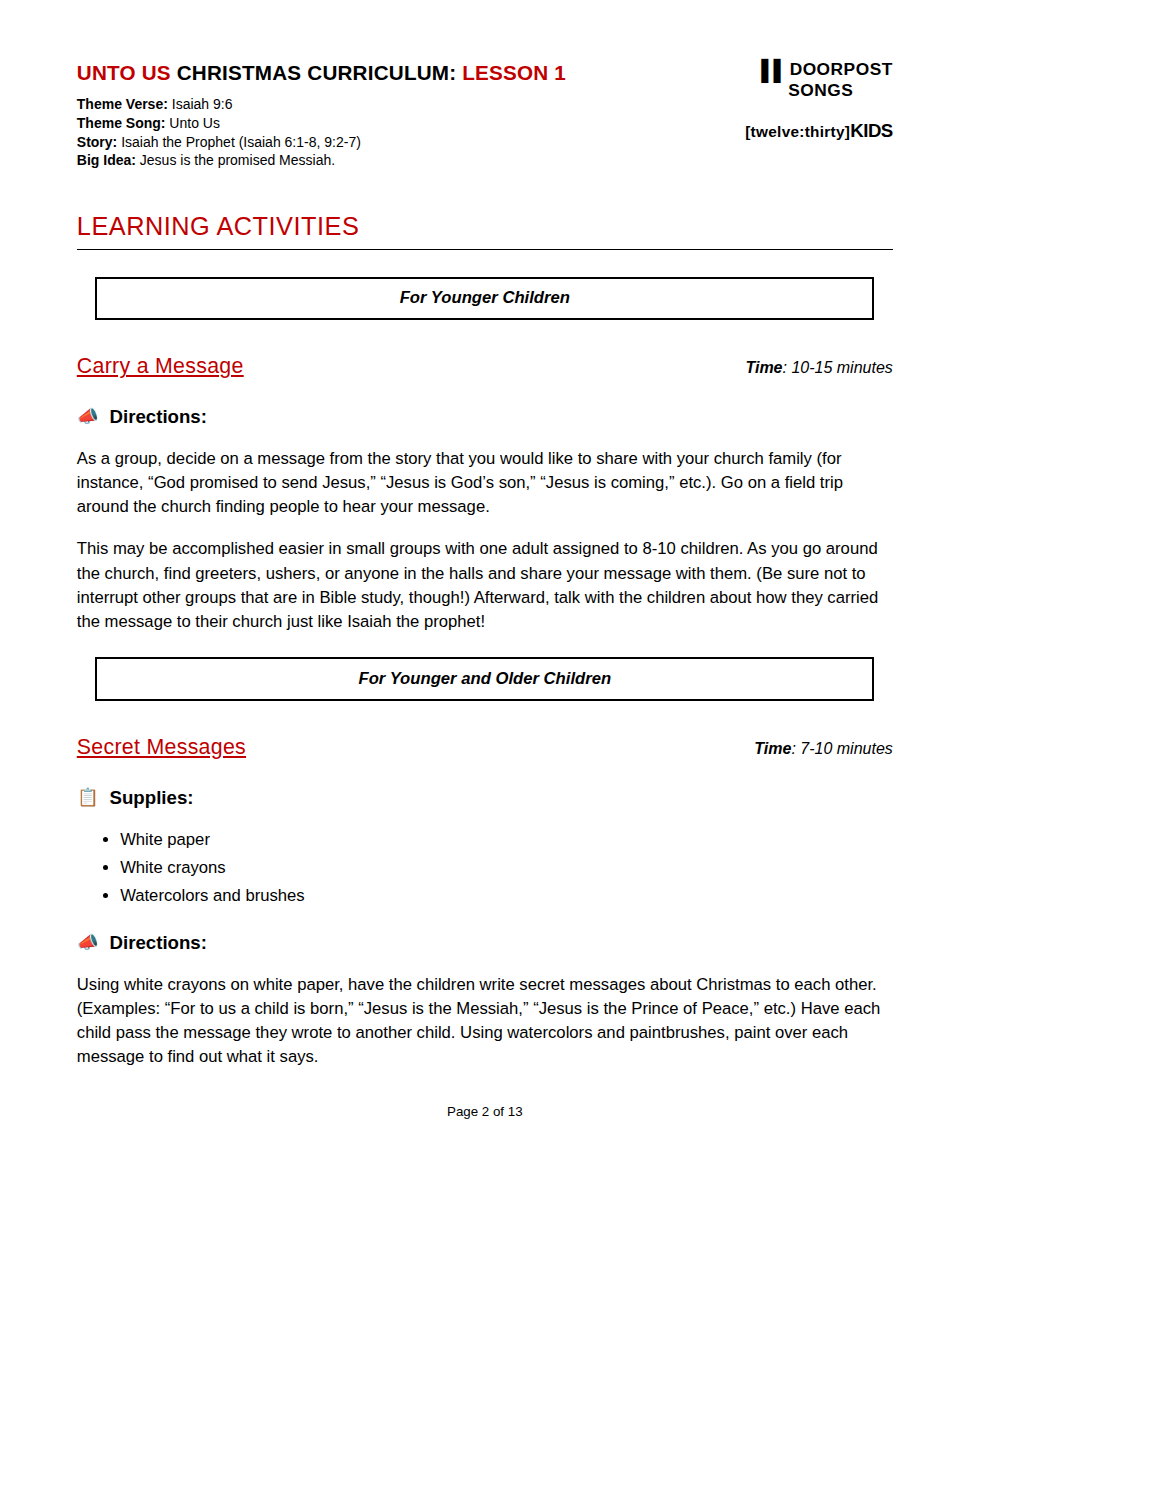UNTO US CHRISTMAS CURRICULUM: LESSON 1
Theme Verse: Isaiah 9:6
Theme Song: Unto Us
Story: Isaiah the Prophet (Isaiah 6:1-8, 9:2-7)
Big Idea: Jesus is the promised Messiah.
▌▌DOORPOST
SONGS
[twelve:thirty]KIDS
LEARNING ACTIVITIES
For Younger Children
Carry a Message Time: 10-15 minutes
📣 Directions:
As a group, decide on a message from the story that you would like to share with your church family (for instance, “God promised to send Jesus,” “Jesus is God’s son,” “Jesus is coming,” etc.). Go on a field trip around the church finding people to hear your message.
This may be accomplished easier in small groups with one adult assigned to 8-10 children. As you go around the church, find greeters, ushers, or anyone in the halls and share your message with them. (Be sure not to interrupt other groups that are in Bible study, though!) Afterward, talk with the children about how they carried the message to their church just like Isaiah the prophet!
For Younger and Older Children
Secret Messages Time: 7-10 minutes
📋 Supplies:
White paper
White crayons
Watercolors and brushes
📣 Directions:
Using white crayons on white paper, have the children write secret messages about Christmas to each other. (Examples: “For to us a child is born,” “Jesus is the Messiah,” “Jesus is the Prince of Peace,” etc.) Have each child pass the message they wrote to another child. Using watercolors and paintbrushes, paint over each message to find out what it says.
Page 2 of 13